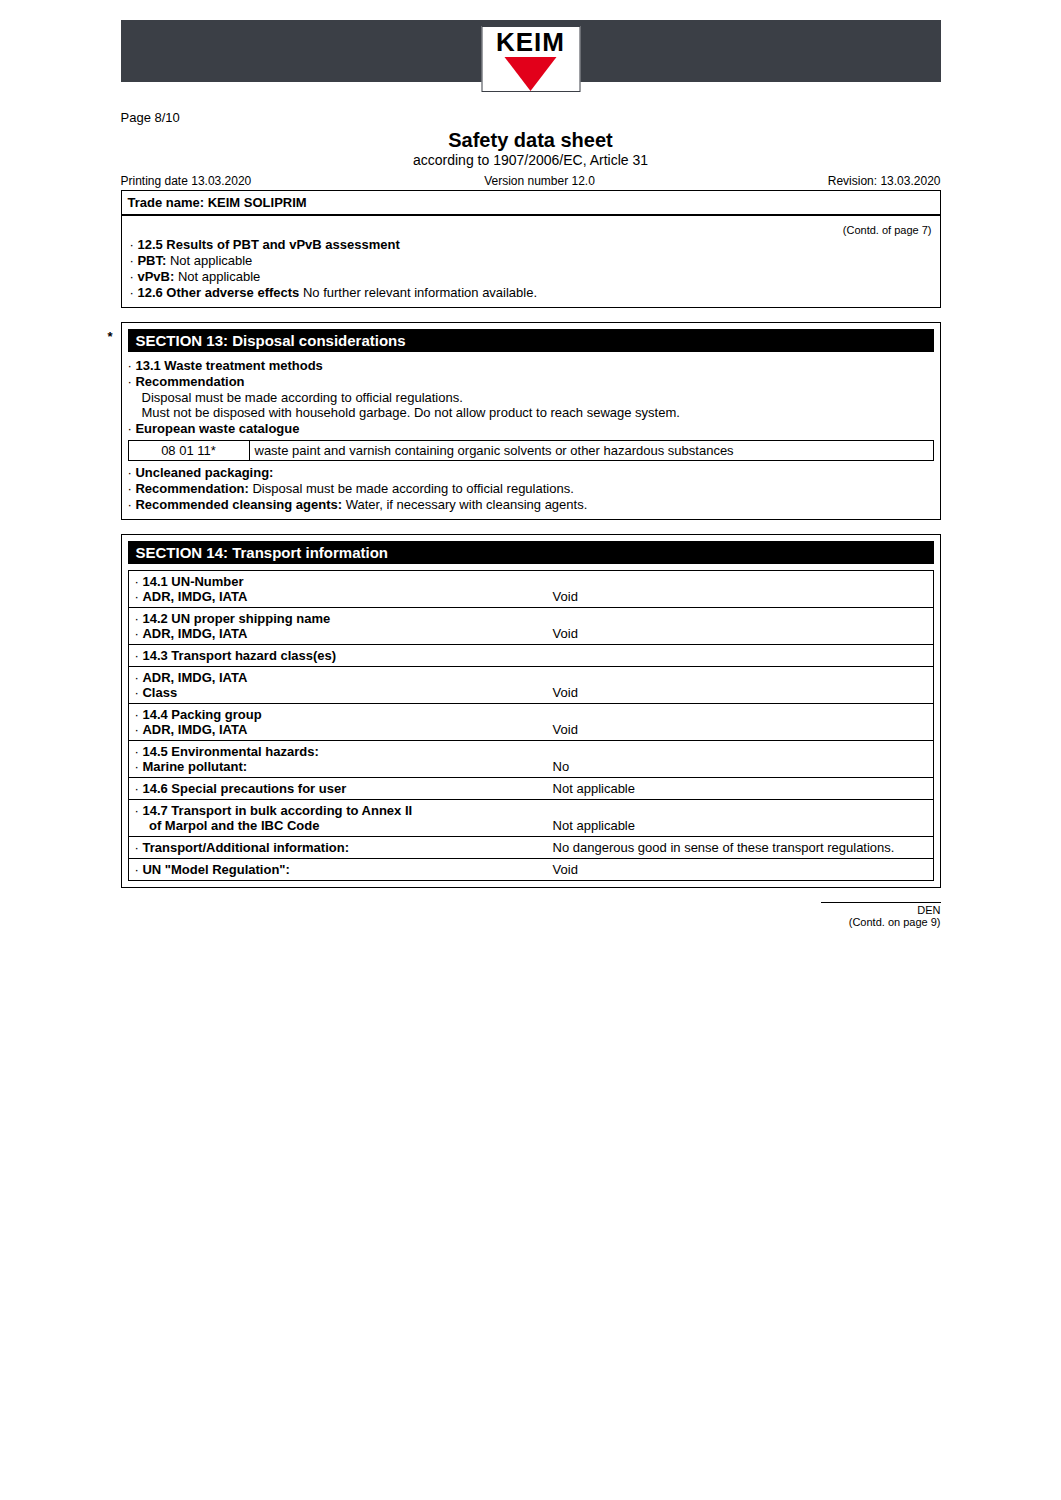KEIM
Page 8/10
Safety data sheet
according to 1907/2006/EC, Article 31
Printing date 13.03.2020 Version number 12.0 Revision: 13.03.2020
Trade name: KEIM SOLIPRIM
(Contd. of page 7)
· 12.5 Results of PBT and vPvB assessment
· PBT: Not applicable
· vPvB: Not applicable
· 12.6 Other adverse effects No further relevant information available.
*
SECTION 13: Disposal considerations
· 13.1 Waste treatment methods
· Recommendation
Disposal must be made according to official regulations.
Must not be disposed with household garbage. Do not allow product to reach sewage system.
· European waste catalogue
| 08 01 11* | waste paint and varnish containing organic solvents or other hazardous substances |
· Uncleaned packaging:
· Recommendation: Disposal must be made according to official regulations.
· Recommended cleansing agents: Water, if necessary with cleansing agents.
SECTION 14: Transport information
| · 14.1 UN-Number · ADR, IMDG, IATA | Void |
| · 14.2 UN proper shipping name · ADR, IMDG, IATA | Void |
| · 14.3 Transport hazard class(es) | |
| · ADR, IMDG, IATA · Class | Void |
| · 14.4 Packing group · ADR, IMDG, IATA | Void |
| · 14.5 Environmental hazards: · Marine pollutant: | No |
| · 14.6 Special precautions for user | Not applicable |
| · 14.7 Transport in bulk according to Annex II of Marpol and the IBC Code | Not applicable |
| · Transport/Additional information: | No dangerous good in sense of these transport regulations. |
| · UN "Model Regulation": | Void |
DEN
(Contd. on page 9)